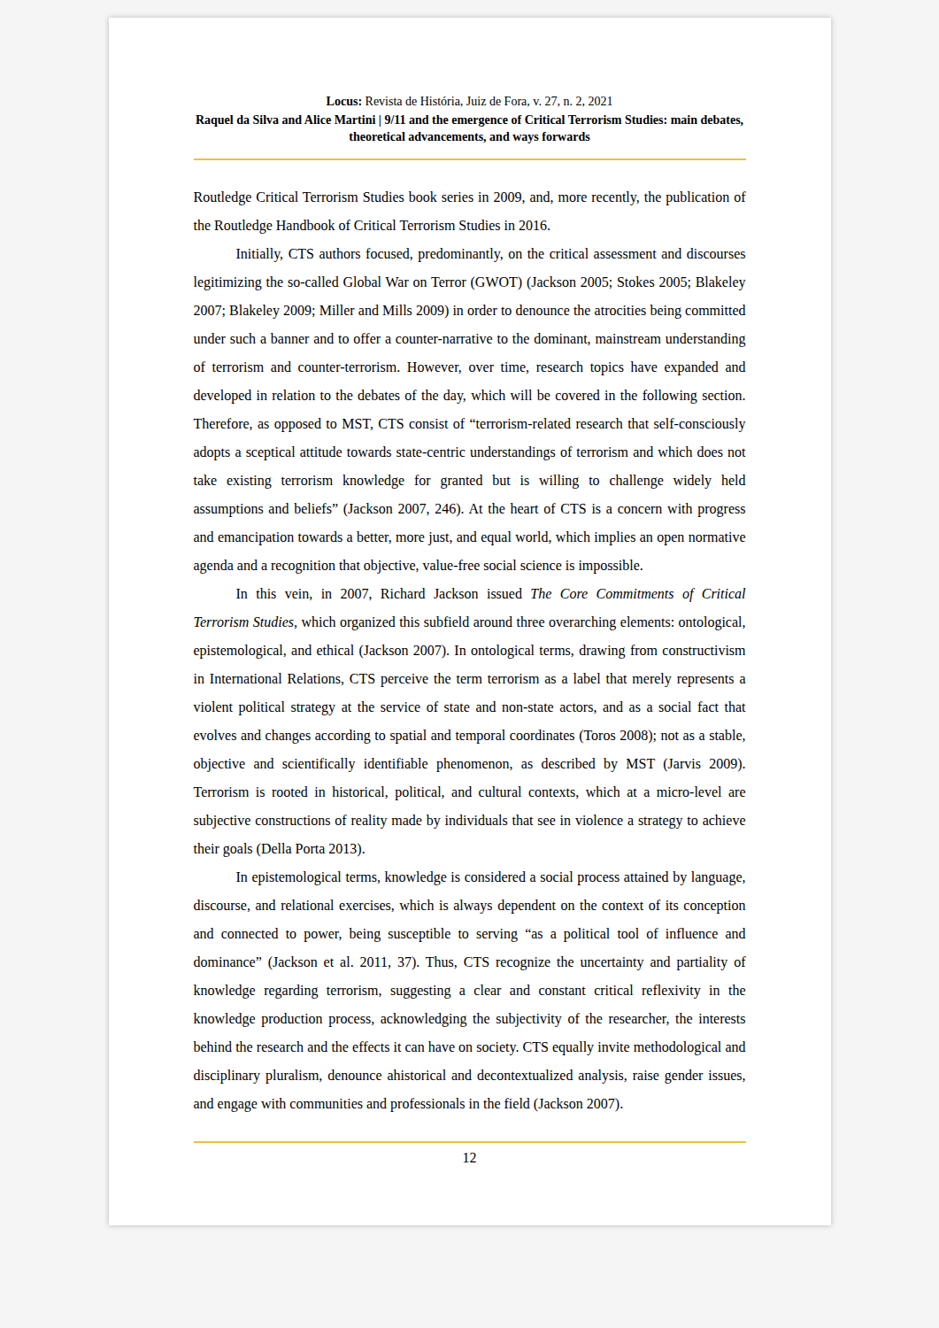Locus: Revista de História, Juiz de Fora, v. 27, n. 2, 2021
Raquel da Silva and Alice Martini | 9/11 and the emergence of Critical Terrorism Studies: main debates,
theoretical advancements, and ways forwards
Routledge Critical Terrorism Studies book series in 2009, and, more recently, the publication of the Routledge Handbook of Critical Terrorism Studies in 2016.
Initially, CTS authors focused, predominantly, on the critical assessment and discourses legitimizing the so-called Global War on Terror (GWOT) (Jackson 2005; Stokes 2005; Blakeley 2007; Blakeley 2009; Miller and Mills 2009) in order to denounce the atrocities being committed under such a banner and to offer a counter-narrative to the dominant, mainstream understanding of terrorism and counter-terrorism. However, over time, research topics have expanded and developed in relation to the debates of the day, which will be covered in the following section. Therefore, as opposed to MST, CTS consist of “terrorism-related research that self-consciously adopts a sceptical attitude towards state-centric understandings of terrorism and which does not take existing terrorism knowledge for granted but is willing to challenge widely held assumptions and beliefs” (Jackson 2007, 246). At the heart of CTS is a concern with progress and emancipation towards a better, more just, and equal world, which implies an open normative agenda and a recognition that objective, value-free social science is impossible.
In this vein, in 2007, Richard Jackson issued The Core Commitments of Critical Terrorism Studies, which organized this subfield around three overarching elements: ontological, epistemological, and ethical (Jackson 2007). In ontological terms, drawing from constructivism in International Relations, CTS perceive the term terrorism as a label that merely represents a violent political strategy at the service of state and non-state actors, and as a social fact that evolves and changes according to spatial and temporal coordinates (Toros 2008); not as a stable, objective and scientifically identifiable phenomenon, as described by MST (Jarvis 2009). Terrorism is rooted in historical, political, and cultural contexts, which at a micro-level are subjective constructions of reality made by individuals that see in violence a strategy to achieve their goals (Della Porta 2013).
In epistemological terms, knowledge is considered a social process attained by language, discourse, and relational exercises, which is always dependent on the context of its conception and connected to power, being susceptible to serving “as a political tool of influence and dominance” (Jackson et al. 2011, 37). Thus, CTS recognize the uncertainty and partiality of knowledge regarding terrorism, suggesting a clear and constant critical reflexivity in the knowledge production process, acknowledging the subjectivity of the researcher, the interests behind the research and the effects it can have on society. CTS equally invite methodological and disciplinary pluralism, denounce ahistorical and decontextualized analysis, raise gender issues, and engage with communities and professionals in the field (Jackson 2007).
12